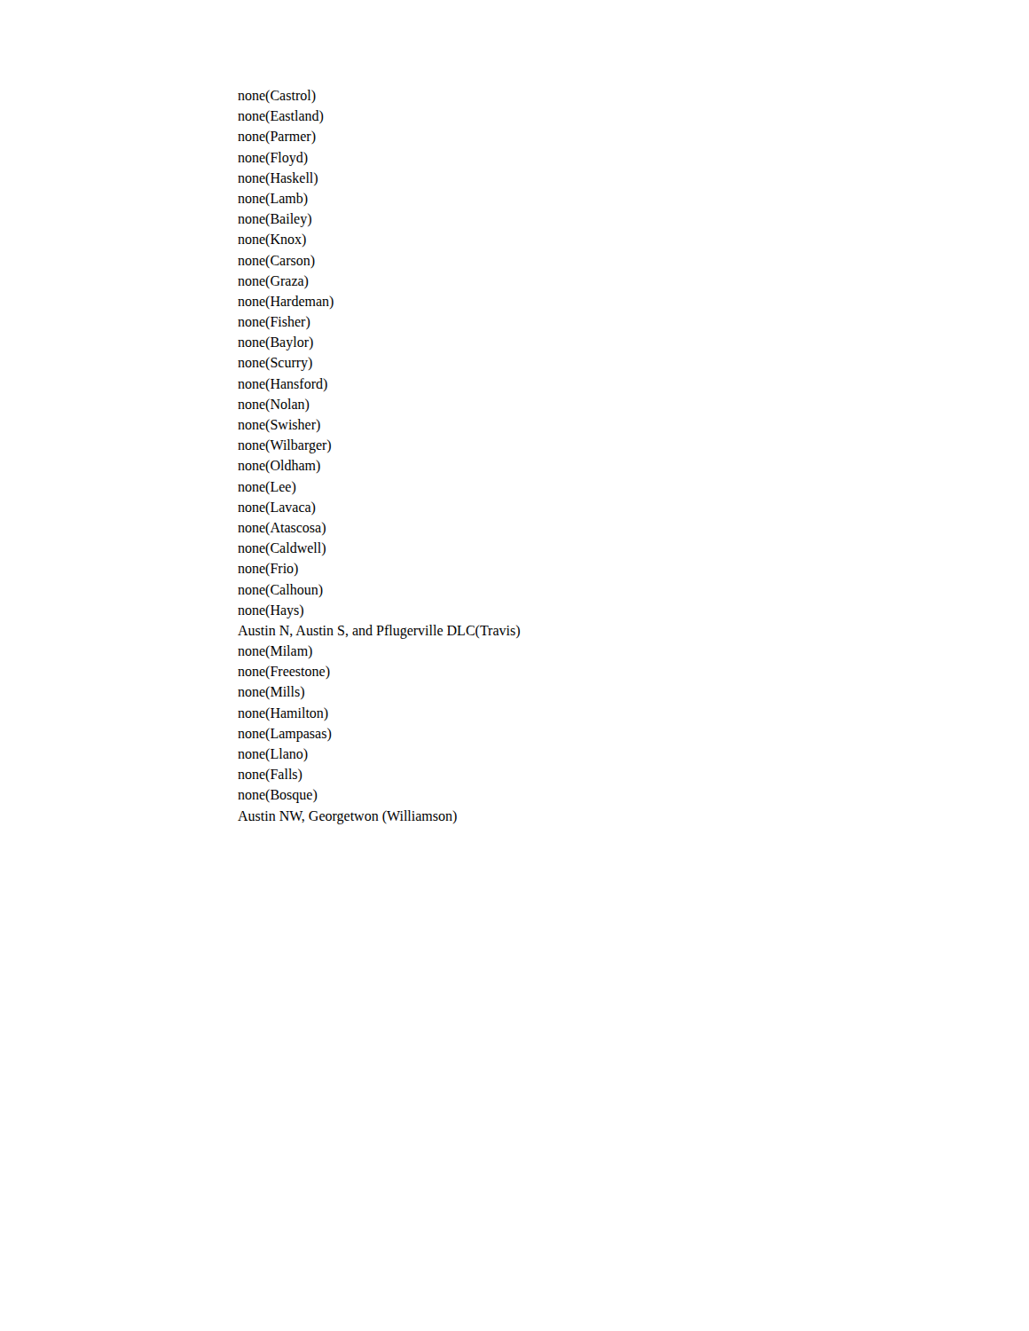none(Castrol)
none(Eastland)
none(Parmer)
none(Floyd)
none(Haskell)
none(Lamb)
none(Bailey)
none(Knox)
none(Carson)
none(Graza)
none(Hardeman)
none(Fisher)
none(Baylor)
none(Scurry)
none(Hansford)
none(Nolan)
none(Swisher)
none(Wilbarger)
none(Oldham)
none(Lee)
none(Lavaca)
none(Atascosa)
none(Caldwell)
none(Frio)
none(Calhoun)
none(Hays)
Austin N, Austin S, and Pflugerville DLC(Travis)
none(Milam)
none(Freestone)
none(Mills)
none(Hamilton)
none(Lampasas)
none(Llano)
none(Falls)
none(Bosque)
Austin NW, Georgetwon (Williamson)